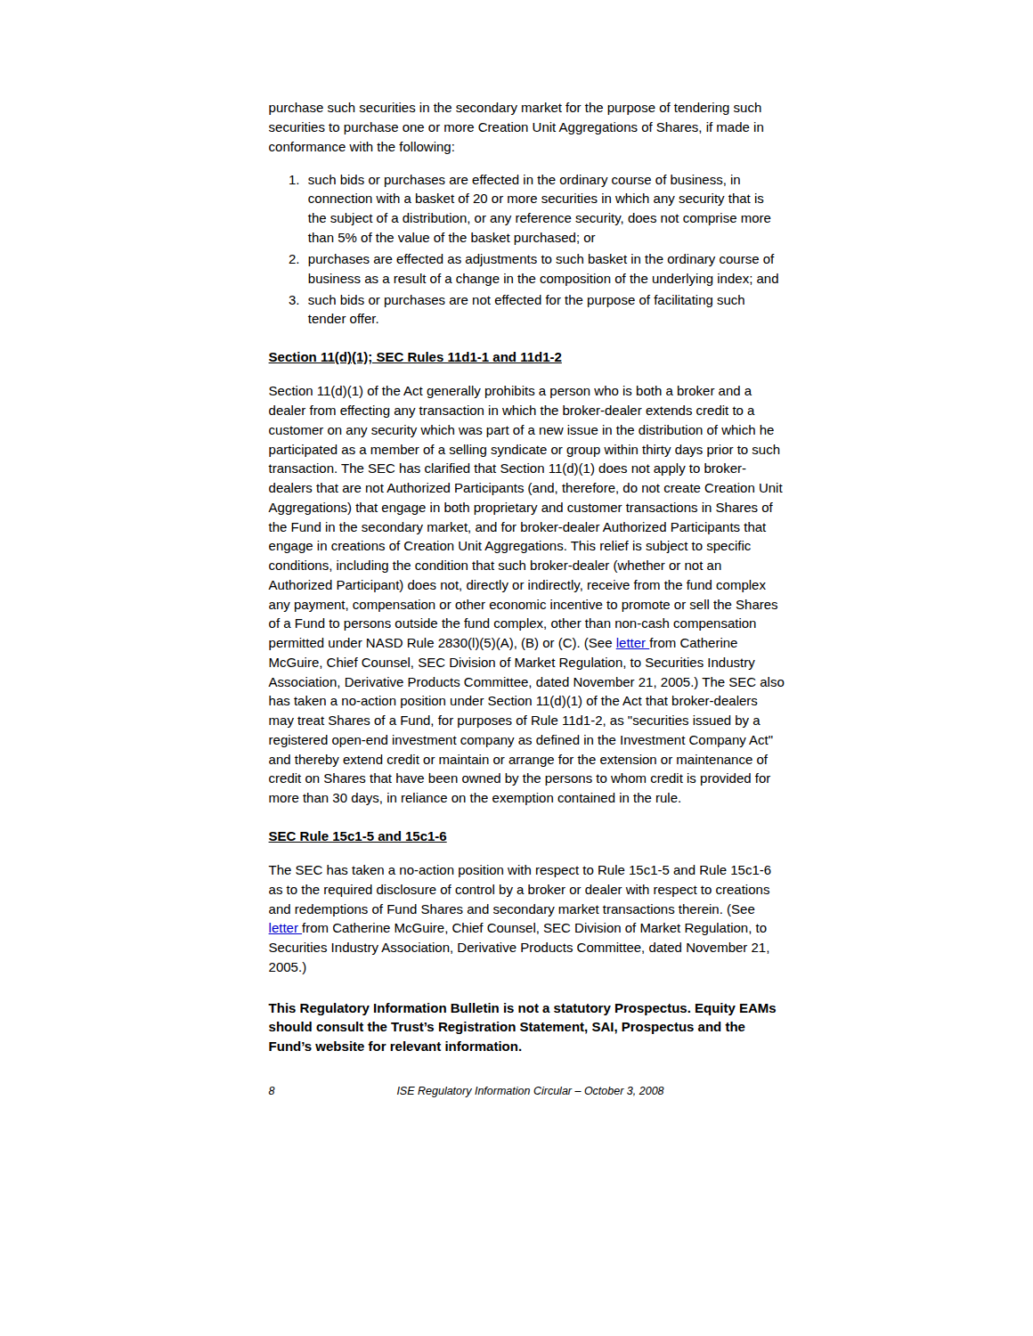purchase such securities in the secondary market for the purpose of tendering such securities to purchase one or more Creation Unit Aggregations of Shares, if made in conformance with the following:
such bids or purchases are effected in the ordinary course of business, in connection with a basket of 20 or more securities in which any security that is the subject of a distribution, or any reference security, does not comprise more than 5% of the value of the basket purchased; or
purchases are effected as adjustments to such basket in the ordinary course of business as a result of a change in the composition of the underlying index; and
such bids or purchases are not effected for the purpose of facilitating such tender offer.
Section 11(d)(1); SEC Rules 11d1-1 and 11d1-2
Section 11(d)(1) of the Act generally prohibits a person who is both a broker and a dealer from effecting any transaction in which the broker-dealer extends credit to a customer on any security which was part of a new issue in the distribution of which he participated as a member of a selling syndicate or group within thirty days prior to such transaction. The SEC has clarified that Section 11(d)(1) does not apply to broker-dealers that are not Authorized Participants (and, therefore, do not create Creation Unit Aggregations) that engage in both proprietary and customer transactions in Shares of the Fund in the secondary market, and for broker-dealer Authorized Participants that engage in creations of Creation Unit Aggregations. This relief is subject to specific conditions, including the condition that such broker-dealer (whether or not an Authorized Participant) does not, directly or indirectly, receive from the fund complex any payment, compensation or other economic incentive to promote or sell the Shares of a Fund to persons outside the fund complex, other than non-cash compensation permitted under NASD Rule 2830(l)(5)(A), (B) or (C). (See letter from Catherine McGuire, Chief Counsel, SEC Division of Market Regulation, to Securities Industry Association, Derivative Products Committee, dated November 21, 2005.) The SEC also has taken a no-action position under Section 11(d)(1) of the Act that broker-dealers may treat Shares of a Fund, for purposes of Rule 11d1-2, as "securities issued by a registered open-end investment company as defined in the Investment Company Act" and thereby extend credit or maintain or arrange for the extension or maintenance of credit on Shares that have been owned by the persons to whom credit is provided for more than 30 days, in reliance on the exemption contained in the rule.
SEC Rule 15c1-5 and 15c1-6
The SEC has taken a no-action position with respect to Rule 15c1-5 and Rule 15c1-6 as to the required disclosure of control by a broker or dealer with respect to creations and redemptions of Fund Shares and secondary market transactions therein. (See letter from Catherine McGuire, Chief Counsel, SEC Division of Market Regulation, to Securities Industry Association, Derivative Products Committee, dated November 21, 2005.)
This Regulatory Information Bulletin is not a statutory Prospectus. Equity EAMs should consult the Trust’s Registration Statement, SAI, Prospectus and the Fund’s website for relevant information.
8
ISE Regulatory Information Circular – October 3, 2008